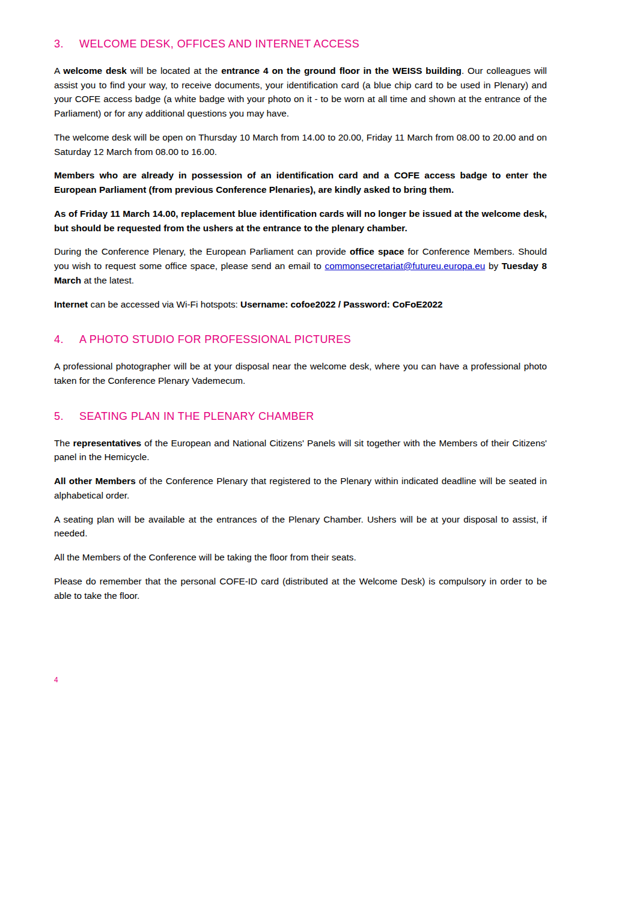3. Welcome desk, offices and internet access
A welcome desk will be located at the entrance 4 on the ground floor in the WEISS building. Our colleagues will assist you to find your way, to receive documents, your identification card (a blue chip card to be used in Plenary) and your COFE access badge (a white badge with your photo on it - to be worn at all time and shown at the entrance of the Parliament) or for any additional questions you may have.
The welcome desk will be open on Thursday 10 March from 14.00 to 20.00, Friday 11 March from 08.00 to 20.00 and on Saturday 12 March from 08.00 to 16.00.
Members who are already in possession of an identification card and a COFE access badge to enter the European Parliament (from previous Conference Plenaries), are kindly asked to bring them.
As of Friday 11 March 14.00, replacement blue identification cards will no longer be issued at the welcome desk, but should be requested from the ushers at the entrance to the plenary chamber.
During the Conference Plenary, the European Parliament can provide office space for Conference Members. Should you wish to request some office space, please send an email to commonsecretariat@futureu.europa.eu by Tuesday 8 March at the latest.
Internet can be accessed via Wi-Fi hotspots: Username: cofoe2022 / Password: CoFoE2022
4. A photo studio for professional pictures
A professional photographer will be at your disposal near the welcome desk, where you can have a professional photo taken for the Conference Plenary Vademecum.
5. Seating plan in the plenary chamber
The representatives of the European and National Citizens' Panels will sit together with the Members of their Citizens' panel in the Hemicycle.
All other Members of the Conference Plenary that registered to the Plenary within indicated deadline will be seated in alphabetical order.
A seating plan will be available at the entrances of the Plenary Chamber. Ushers will be at your disposal to assist, if needed.
All the Members of the Conference will be taking the floor from their seats.
Please do remember that the personal COFE-ID card (distributed at the Welcome Desk) is compulsory in order to be able to take the floor.
4